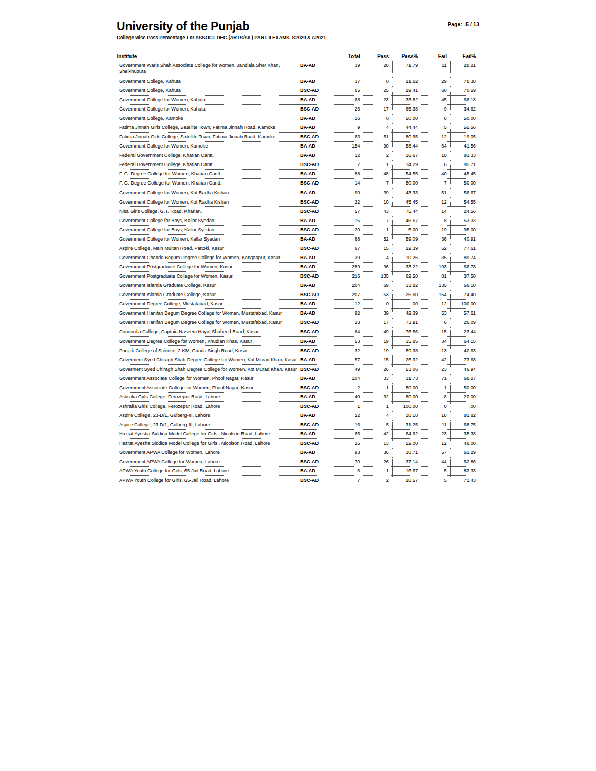Page: 5 / 13
University of the Punjab
College wise Pass Percentage For ASSOCT DEG.(ARTS/Sc.) PART-II EXAMS. S2020 & A2021
| Institute | | Total | Pass | Pass% | Fail | Fail% |
| --- | --- | --- | --- | --- | --- | --- |
| Government Waris Shah Associate College for women, Jandiala Sher Khan, Sheikhupura | BA-AD | 39 | 28 | 71.79 | 11 | 28.21 |
| Government College, Kahuta | BA-AD | 37 | 8 | 21.62 | 29 | 78.38 |
| Government College, Kahuta | BSC-AD | 85 | 25 | 29.41 | 60 | 70.59 |
| Government College for Women, Kahuta | BA-AD | 68 | 23 | 33.82 | 45 | 66.18 |
| Government College for Women, Kahuta | BSC-AD | 26 | 17 | 65.38 | 9 | 34.62 |
| Government College, Kamoke | BA-AD | 16 | 8 | 50.00 | 8 | 50.00 |
| Fatima Jinnah Girls College, Satellite Town, Fatima Jinnah Road, Kamoke | BA-AD | 9 | 4 | 44.44 | 5 | 55.56 |
| Fatima Jinnah Girls College, Satellite Town, Fatima Jinnah Road, Kamoke | BSC-AD | 63 | 51 | 80.95 | 12 | 19.05 |
| Government College for Women, Kamoke | BA-AD | 154 | 90 | 58.44 | 64 | 41.56 |
| Federal Government College, Kharian Cantt. | BA-AD | 12 | 2 | 16.67 | 10 | 83.33 |
| Federal Government College, Kharian Cantt. | BSC-AD | 7 | 1 | 14.29 | 6 | 85.71 |
| F. G. Degree College for Women, Kharian Cantt. | BA-AD | 88 | 48 | 54.55 | 40 | 45.45 |
| F. G. Degree College for Women, Kharian Cantt. | BSC-AD | 14 | 7 | 50.00 | 7 | 50.00 |
| Government College for Women, Kot Radha Kishan | BA-AD | 90 | 39 | 43.33 | 51 | 56.67 |
| Government College for Women, Kot Radha Kishan | BSC-AD | 22 | 10 | 45.45 | 12 | 54.55 |
| Nisa Girls College, G.T. Road, Kharian. | BSC-AD | 57 | 43 | 75.44 | 14 | 24.56 |
| Government College for Boys, Kallar Syedan | BA-AD | 15 | 7 | 46.67 | 8 | 53.33 |
| Government College for Boys, Kallar Syedan | BSC-AD | 20 | 1 | 5.00 | 19 | 95.00 |
| Government College for Women, Kallar Syedan | BA-AD | 88 | 52 | 59.09 | 36 | 40.91 |
| Aspire College, Main Multan Road, Pattoki, Kasur | BSC-AD | 67 | 15 | 22.39 | 52 | 77.61 |
| Government Chando Begum Degree College for Women, Kanganpur, Kasur | BA-AD | 39 | 4 | 10.26 | 35 | 89.74 |
| Government Postgraduate College for Women, Kasur. | BA-AD | 289 | 96 | 33.22 | 193 | 66.78 |
| Government Postgraduate College for Women, Kasur. | BSC-AD | 216 | 135 | 62.50 | 81 | 37.50 |
| Government Islamia Graduate College, Kasur | BA-AD | 204 | 69 | 33.82 | 135 | 66.18 |
| Government Islamia Graduate College, Kasur | BSC-AD | 207 | 53 | 25.60 | 154 | 74.40 |
| Government Degree College, Mustafabad, Kasur. | BA-AD | 12 | 0 | .00 | 12 | 100.00 |
| Government Hanifan Begum Degree College for Women, Mustafabad, Kasur | BA-AD | 92 | 39 | 42.39 | 53 | 57.61 |
| Government Hanifan Begum Degree College for Women, Mustafabad, Kasur | BSC-AD | 23 | 17 | 73.91 | 6 | 26.09 |
| Concordia College, Captain Naseem Hayat Shaheed Road, Kasur | BSC-AD | 64 | 49 | 76.56 | 15 | 23.44 |
| Government Degree College for Women, Khudian Khas, Kasur | BA-AD | 53 | 19 | 35.85 | 34 | 64.15 |
| Punjab College of Science, 2-KM, Ganda Singh Road, Kasur | BSC-AD | 32 | 19 | 59.38 | 13 | 40.63 |
| Goverment Syed Chiragh Shah Degree College for Women, Kot Murad Khan, Kasur | BA-AD | 57 | 15 | 26.32 | 42 | 73.68 |
| Goverment Syed Chiragh Shah Degree College for Women, Kot Murad Khan, Kasur | BSC-AD | 49 | 26 | 53.06 | 23 | 46.94 |
| Government Associate College for Women, Phool Nagar, Kasur | BA-AD | 104 | 33 | 31.73 | 71 | 68.27 |
| Government Associate College for Women, Phool Nagar, Kasur | BSC-AD | 2 | 1 | 50.00 | 1 | 50.00 |
| Ashrafia Girls College, Ferozepur Road, Lahore | BA-AD | 40 | 32 | 80.00 | 8 | 20.00 |
| Ashrafia Girls College, Ferozepur Road, Lahore | BSC-AD | 1 | 1 | 100.00 | 0 | .00 |
| Aspire College, 23-D/1, Gulberg-III, Lahore | BA-AD | 22 | 4 | 18.18 | 18 | 81.82 |
| Aspire College, 23-D/1, Gulberg-III, Lahore | BSC-AD | 16 | 5 | 31.25 | 11 | 68.75 |
| Hazrat Ayesha Siddiqa Model College for Girls , Nicolson Road, Lahore | BA-AD | 65 | 42 | 64.62 | 23 | 35.38 |
| Hazrat Ayesha Siddiqa Model College for Girls , Nicolson Road, Lahore | BSC-AD | 25 | 13 | 52.00 | 12 | 48.00 |
| Government APWA College for Women, Lahore | BA-AD | 93 | 36 | 38.71 | 57 | 61.29 |
| Government APWA College for Women, Lahore | BSC-AD | 70 | 26 | 37.14 | 44 | 62.86 |
| APWA Youth College for Girls, 65-Jail Road, Lahore | BA-AD | 6 | 1 | 16.67 | 5 | 83.33 |
| APWA Youth College for Girls, 65-Jail Road, Lahore | BSC-AD | 7 | 2 | 28.57 | 5 | 71.43 |